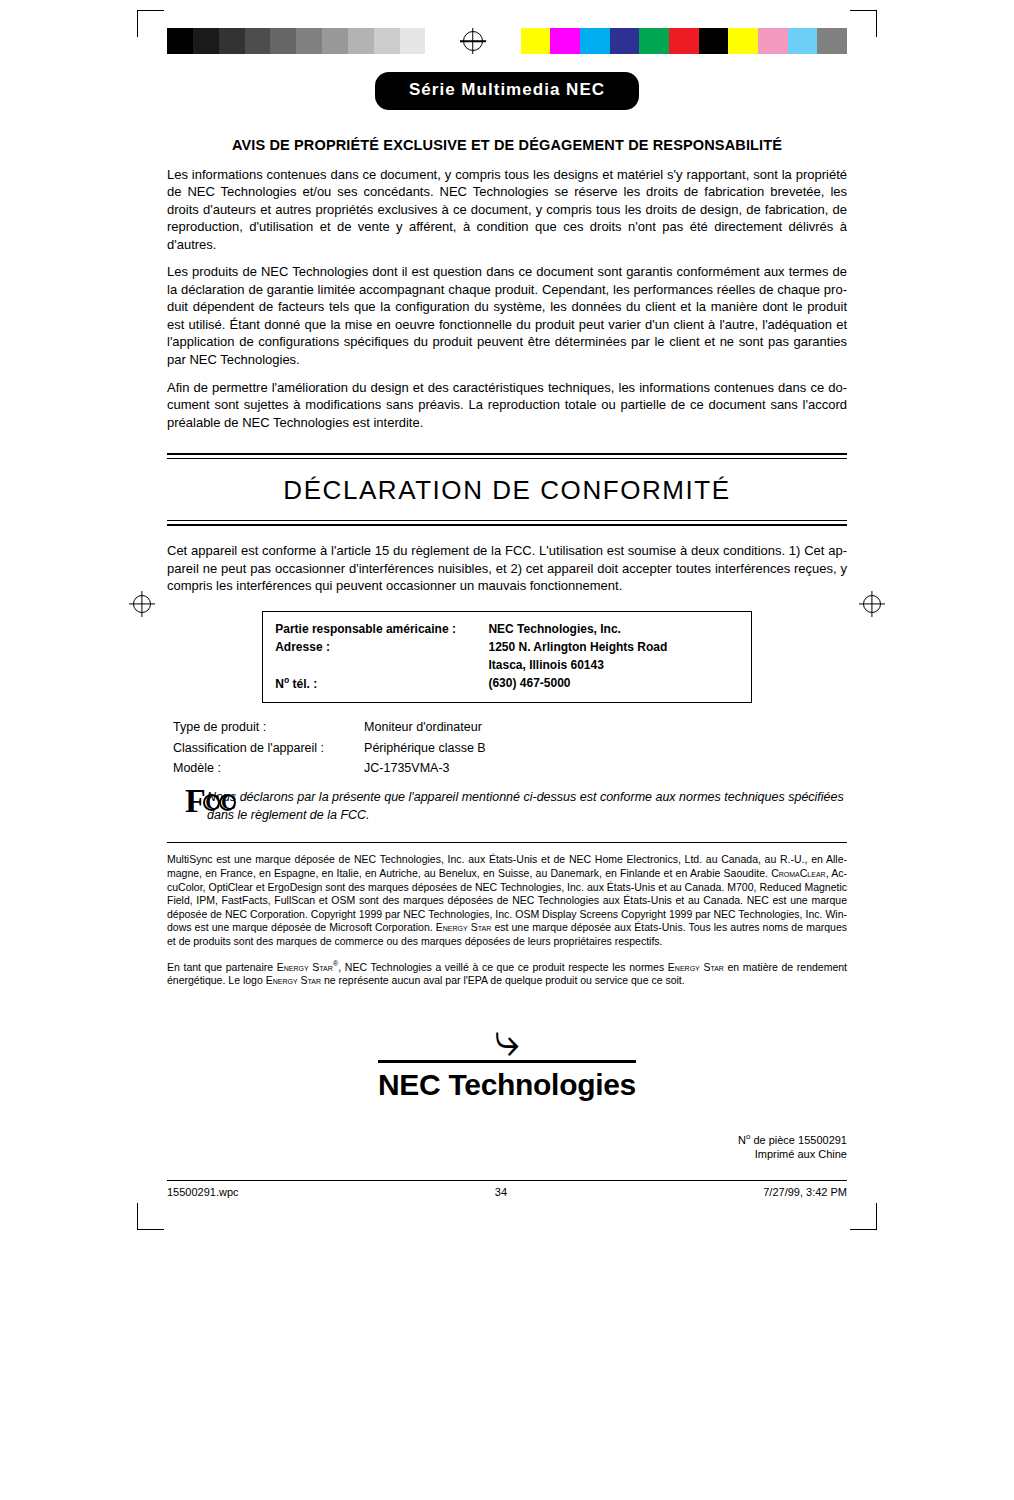Série Multimedia NEC
AVIS DE PROPRIÉTÉ EXCLUSIVE ET DE DÉGAGEMENT DE RESPONSABILITÉ
Les informations contenues dans ce document, y compris tous les designs et matériel s'y rapportant, sont la propriété de NEC Technologies et/ou ses concédants. NEC Technologies se réserve les droits de fabrication brevetée, les droits d'auteurs et autres propriétés exclusives à ce document, y compris tous les droits de design, de fabrication, de reproduction, d'utilisation et de vente y afférent, à condition que ces droits n'ont pas été directement délivrés à d'autres.
Les produits de NEC Technologies dont il est question dans ce document sont garantis conformément aux termes de la déclaration de garantie limitée accompagnant chaque produit. Cependant, les performances réelles de chaque produit dépendent de facteurs tels que la configuration du système, les données du client et la manière dont le produit est utilisé. Étant donné que la mise en oeuvre fonctionnelle du produit peut varier d'un client à l'autre, l'adéquation et l'application de configurations spécifiques du produit peuvent être déterminées par le client et ne sont pas garanties par NEC Technologies.
Afin de permettre l'amélioration du design et des caractéristiques techniques, les informations contenues dans ce document sont sujettes à modifications sans préavis. La reproduction totale ou partielle de ce document sans l'accord préalable de NEC Technologies est interdite.
DÉCLARATION DE CONFORMITÉ
Cet appareil est conforme à l'article 15 du règlement de la FCC. L'utilisation est soumise à deux conditions. 1) Cet appareil ne peut pas occasionner d'interférences nuisibles, et 2) cet appareil doit accepter toutes interférences reçues, y compris les interférences qui peuvent occasionner un mauvais fonctionnement.
| Partie responsable américaine : | NEC Technologies, Inc. |
| Adresse : | 1250 N. Arlington Heights Road |
| | Itasca, Illinois 60143 |
| N o tél. : | (630) 467-5000 |
FCC
| Type de produit : | Moniteur d'ordinateur |
| Classification de l'appareil : | Périphérique classe B |
| Modèle : | JC-1735VMA-3 |
Nous déclarons par la présente que l'appareil mentionné ci-dessus est conforme aux normes techniques spécifiées dans le règlement de la FCC.
MultiSync est une marque déposée de NEC Technologies, Inc. aux États-Unis et de NEC Home Electronics, Ltd. au Canada, au R.-U., en Allemagne, en France, en Espagne, en Italie, en Autriche, au Benelux, en Suisse, au Danemark, en Finlande et en Arabie Saoudite. CromaClear, AccuColor, OptiClear et ErgoDesign sont des marques déposées de NEC Technologies, Inc. aux États-Unis et au Canada. M700, Reduced Magnetic Field, IPM, FastFacts, FullScan et OSM sont des marques déposées de NEC Technologies aux États-Unis et au Canada. NEC est une marque déposée de NEC Corporation. Copyright 1999 par NEC Technologies, Inc. OSM Display Screens Copyright 1999 par NEC Technologies, Inc. Windows est une marque déposée de Microsoft Corporation. Energy Star est une marque déposée aux États-Unis. Tous les autres noms de marques et de produits sont des marques de commerce ou des marques déposées de leurs propriétaires respectifs.
En tant que partenaire Energy Star®, NEC Technologies a veillé à ce que ce produit respecte les normes Energy Star en matière de rendement énergétique. Le logo Energy Star ne représente aucun aval par l'EPA de quelque produit ou service que ce soit.
⤷ NEC Technologies
No de pièce 15500291
Imprimé aux Chine
15500291.wpc 34 7/27/99, 3:42 PM